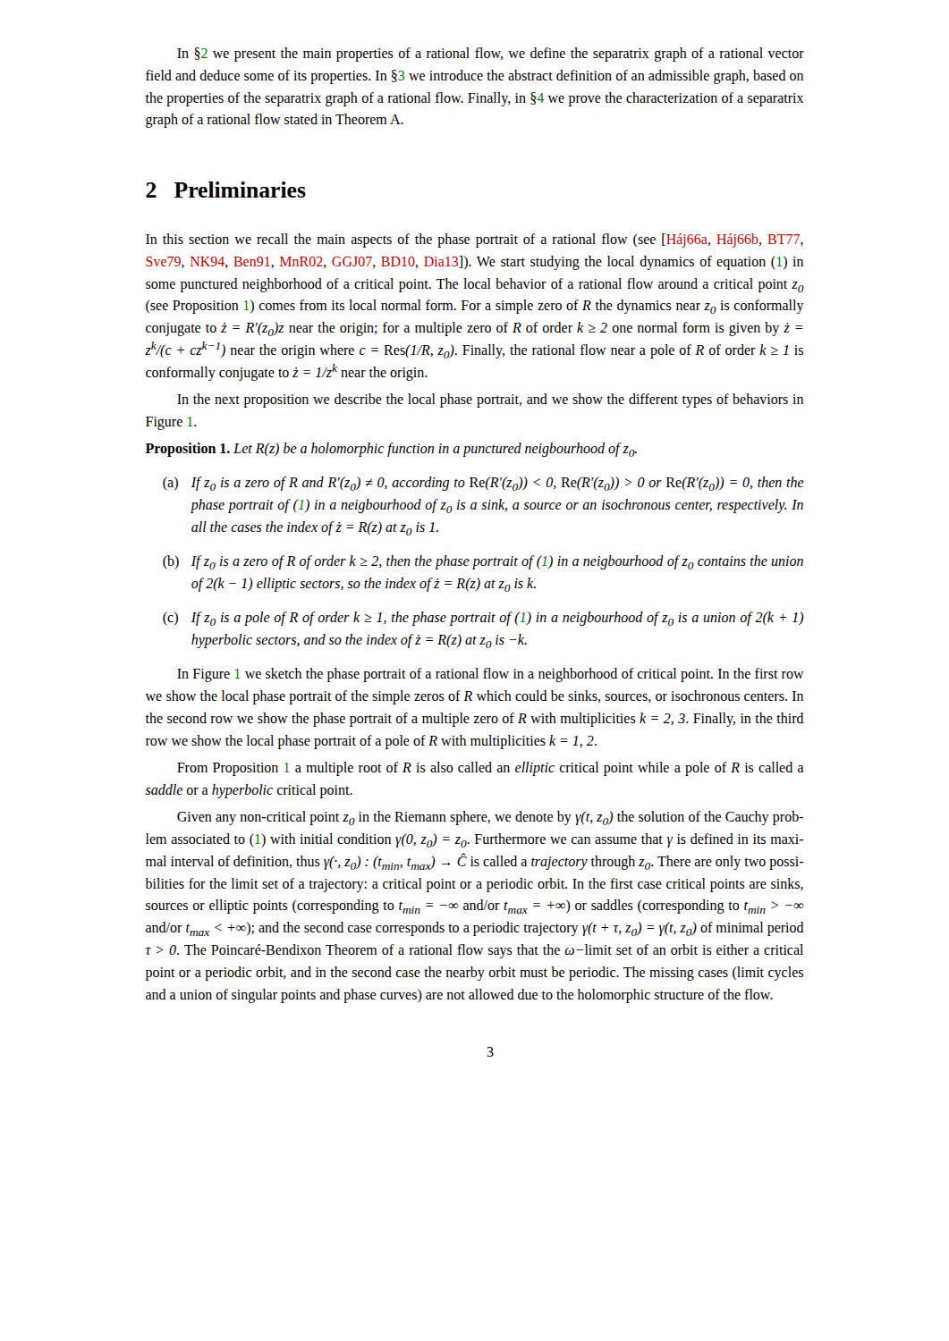In §2 we present the main properties of a rational flow, we define the separatrix graph of a rational vector field and deduce some of its properties. In §3 we introduce the abstract definition of an admissible graph, based on the properties of the separatrix graph of a rational flow. Finally, in §4 we prove the characterization of a separatrix graph of a rational flow stated in Theorem A.
2 Preliminaries
In this section we recall the main aspects of the phase portrait of a rational flow (see [Háj66a, Háj66b, BT77, Sve79, NK94, Ben91, MnR02, GGJ07, BD10, Dia13]). We start studying the local dynamics of equation (1) in some punctured neighborhood of a critical point. The local behavior of a rational flow around a critical point z0 (see Proposition 1) comes from its local normal form. For a simple zero of R the dynamics near z0 is conformally conjugate to ż = R′(z0)z near the origin; for a multiple zero of R of order k ≥ 2 one normal form is given by ż = zk/(c + czk−1) near the origin where c = Res(1/R, z0). Finally, the rational flow near a pole of R of order k ≥ 1 is conformally conjugate to ż = 1/zk near the origin.
In the next proposition we describe the local phase portrait, and we show the different types of behaviors in Figure 1.
Proposition 1. Let R(z) be a holomorphic function in a punctured neigbourhood of z0.
If z0 is a zero of R and R′(z0) ≠ 0, according to Re(R′(z0)) < 0, Re(R′(z0)) > 0 or Re(R′(z0)) = 0, then the phase portrait of (1) in a neigbourhood of z0 is a sink, a source or an isochronous center, respectively. In all the cases the index of ż = R(z) at z0 is 1.
If z0 is a zero of R of order k ≥ 2, then the phase portrait of (1) in a neigbourhood of z0 contains the union of 2(k − 1) elliptic sectors, so the index of ż = R(z) at z0 is k.
If z0 is a pole of R of order k ≥ 1, the phase portrait of (1) in a neigbourhood of z0 is a union of 2(k + 1) hyperbolic sectors, and so the index of ż = R(z) at z0 is −k.
In Figure 1 we sketch the phase portrait of a rational flow in a neighborhood of critical point. In the first row we show the local phase portrait of the simple zeros of R which could be sinks, sources, or isochronous centers. In the second row we show the phase portrait of a multiple zero of R with multiplicities k = 2, 3. Finally, in the third row we show the local phase portrait of a pole of R with multiplicities k = 1, 2.
From Proposition 1 a multiple root of R is also called an elliptic critical point while a pole of R is called a saddle or a hyperbolic critical point.
Given any non-critical point z0 in the Riemann sphere, we denote by γ(t, z0) the solution of the Cauchy problem associated to (1) with initial condition γ(0, z0) = z0. Furthermore we can assume that γ is defined in its maximal interval of definition, thus γ(·, z0) : (tmin, tmax) → Ĉ is called a trajectory through z0. There are only two possibilities for the limit set of a trajectory: a critical point or a periodic orbit. In the first case critical points are sinks, sources or elliptic points (corresponding to tmin = −∞ and/or tmax = +∞) or saddles (corresponding to tmin > −∞ and/or tmax < +∞); and the second case corresponds to a periodic trajectory γ(t + τ, z0) = γ(t, z0) of minimal period τ > 0. The Poincaré-Bendixon Theorem of a rational flow says that the ω−limit set of an orbit is either a critical point or a periodic orbit, and in the second case the nearby orbit must be periodic. The missing cases (limit cycles and a union of singular points and phase curves) are not allowed due to the holomorphic structure of the flow.
3